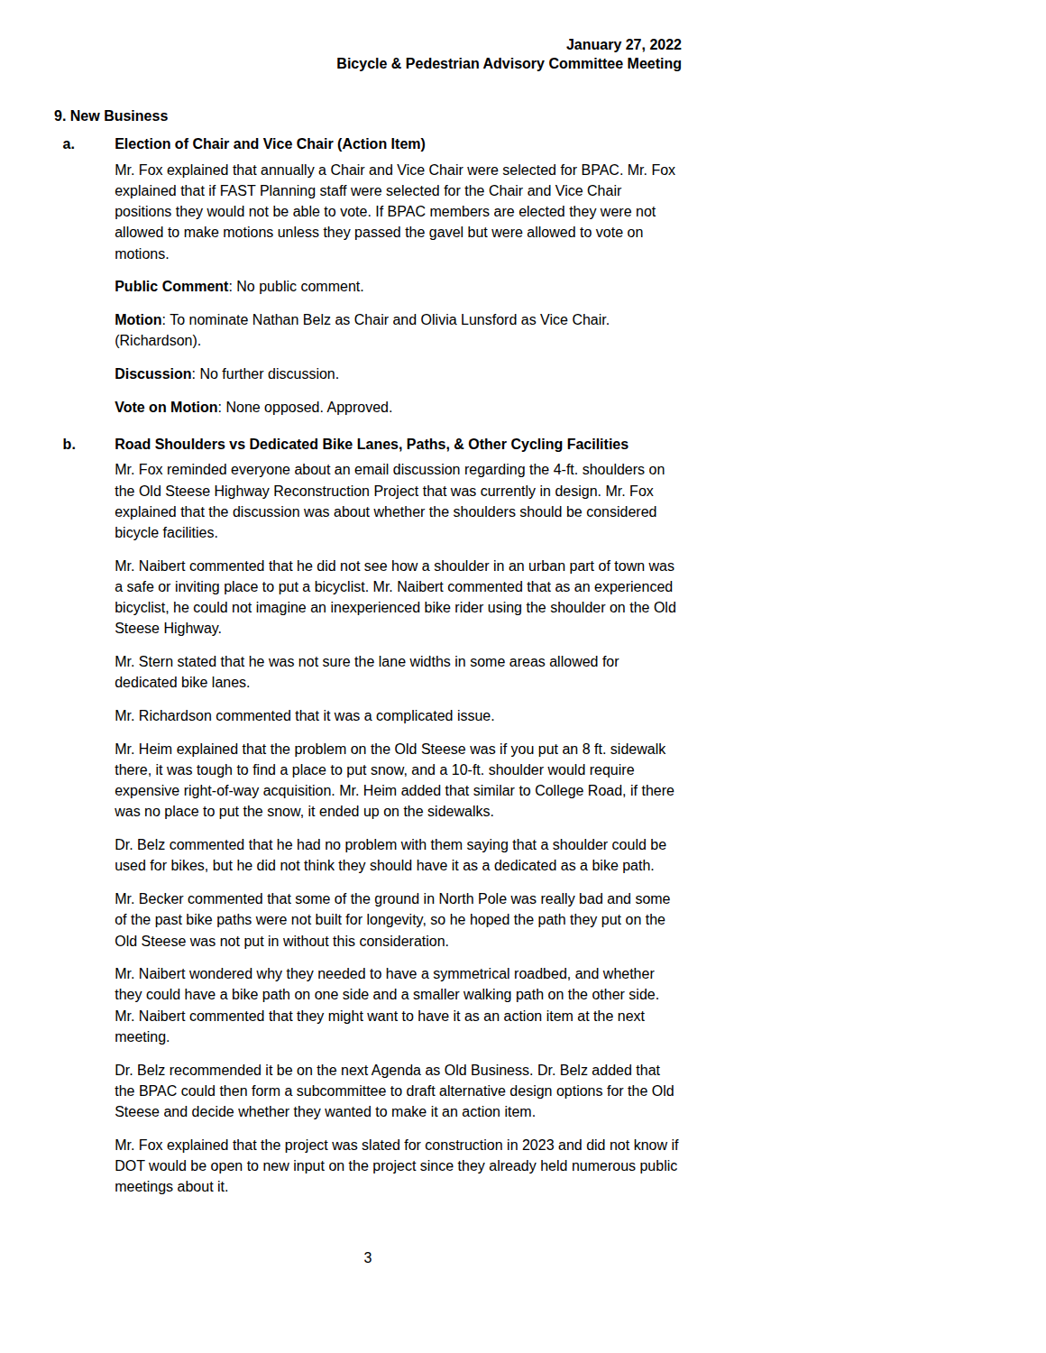January 27, 2022
Bicycle & Pedestrian Advisory Committee Meeting
New Business
Election of Chair and Vice Chair (Action Item)
Mr. Fox explained that annually a Chair and Vice Chair were selected for BPAC. Mr. Fox explained that if FAST Planning staff were selected for the Chair and Vice Chair positions they would not be able to vote. If BPAC members are elected they were not allowed to make motions unless they passed the gavel but were allowed to vote on motions.
Public Comment: No public comment.
Motion: To nominate Nathan Belz as Chair and Olivia Lunsford as Vice Chair. (Richardson).
Discussion: No further discussion.
Vote on Motion: None opposed. Approved.
Road Shoulders vs Dedicated Bike Lanes, Paths, & Other Cycling Facilities
Mr. Fox reminded everyone about an email discussion regarding the 4-ft. shoulders on the Old Steese Highway Reconstruction Project that was currently in design. Mr. Fox explained that the discussion was about whether the shoulders should be considered bicycle facilities.
Mr. Naibert commented that he did not see how a shoulder in an urban part of town was a safe or inviting place to put a bicyclist. Mr. Naibert commented that as an experienced bicyclist, he could not imagine an inexperienced bike rider using the shoulder on the Old Steese Highway.
Mr. Stern stated that he was not sure the lane widths in some areas allowed for dedicated bike lanes.
Mr. Richardson commented that it was a complicated issue.
Mr. Heim explained that the problem on the Old Steese was if you put an 8 ft. sidewalk there, it was tough to find a place to put snow, and a 10-ft. shoulder would require expensive right-of-way acquisition. Mr. Heim added that similar to College Road, if there was no place to put the snow, it ended up on the sidewalks.
Dr. Belz commented that he had no problem with them saying that a shoulder could be used for bikes, but he did not think they should have it as a dedicated as a bike path.
Mr. Becker commented that some of the ground in North Pole was really bad and some of the past bike paths were not built for longevity, so he hoped the path they put on the Old Steese was not put in without this consideration.
Mr. Naibert wondered why they needed to have a symmetrical roadbed, and whether they could have a bike path on one side and a smaller walking path on the other side. Mr. Naibert commented that they might want to have it as an action item at the next meeting.
Dr. Belz recommended it be on the next Agenda as Old Business. Dr. Belz added that the BPAC could then form a subcommittee to draft alternative design options for the Old Steese and decide whether they wanted to make it an action item.
Mr. Fox explained that the project was slated for construction in 2023 and did not know if DOT would be open to new input on the project since they already held numerous public meetings about it.
3